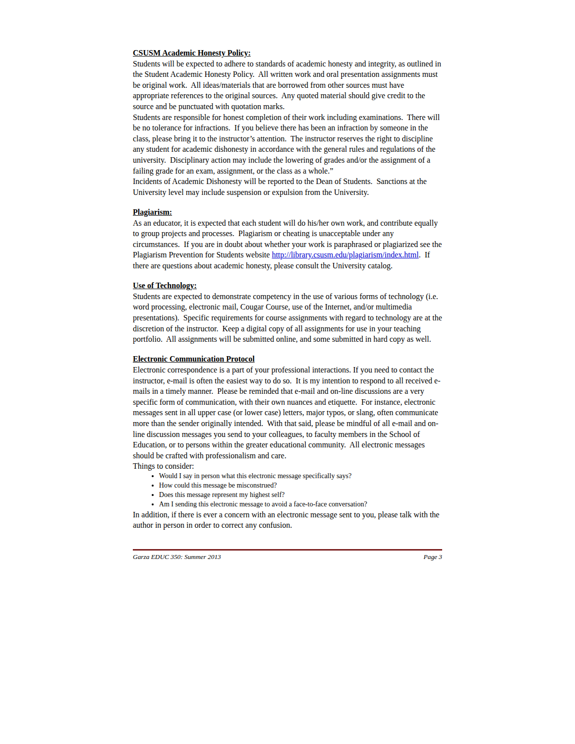CSUSM Academic Honesty Policy:
Students will be expected to adhere to standards of academic honesty and integrity, as outlined in the Student Academic Honesty Policy. All written work and oral presentation assignments must be original work. All ideas/materials that are borrowed from other sources must have appropriate references to the original sources. Any quoted material should give credit to the source and be punctuated with quotation marks.
Students are responsible for honest completion of their work including examinations. There will be no tolerance for infractions. If you believe there has been an infraction by someone in the class, please bring it to the instructor’s attention. The instructor reserves the right to discipline any student for academic dishonesty in accordance with the general rules and regulations of the university. Disciplinary action may include the lowering of grades and/or the assignment of a failing grade for an exam, assignment, or the class as a whole.”
Incidents of Academic Dishonesty will be reported to the Dean of Students. Sanctions at the University level may include suspension or expulsion from the University.
Plagiarism:
As an educator, it is expected that each student will do his/her own work, and contribute equally to group projects and processes. Plagiarism or cheating is unacceptable under any circumstances. If you are in doubt about whether your work is paraphrased or plagiarized see the Plagiarism Prevention for Students website http://library.csusm.edu/plagiarism/index.html. If there are questions about academic honesty, please consult the University catalog.
Use of Technology:
Students are expected to demonstrate competency in the use of various forms of technology (i.e. word processing, electronic mail, Cougar Course, use of the Internet, and/or multimedia presentations). Specific requirements for course assignments with regard to technology are at the discretion of the instructor. Keep a digital copy of all assignments for use in your teaching portfolio. All assignments will be submitted online, and some submitted in hard copy as well.
Electronic Communication Protocol
Electronic correspondence is a part of your professional interactions. If you need to contact the instructor, e-mail is often the easiest way to do so. It is my intention to respond to all received e-mails in a timely manner. Please be reminded that e-mail and on-line discussions are a very specific form of communication, with their own nuances and etiquette. For instance, electronic messages sent in all upper case (or lower case) letters, major typos, or slang, often communicate more than the sender originally intended. With that said, please be mindful of all e-mail and on-line discussion messages you send to your colleagues, to faculty members in the School of Education, or to persons within the greater educational community. All electronic messages should be crafted with professionalism and care.
Things to consider:
Would I say in person what this electronic message specifically says?
How could this message be misconstrued?
Does this message represent my highest self?
Am I sending this electronic message to avoid a face-to-face conversation?
In addition, if there is ever a concern with an electronic message sent to you, please talk with the author in person in order to correct any confusion.
Garza EDUC 350: Summer 2013 Page 3